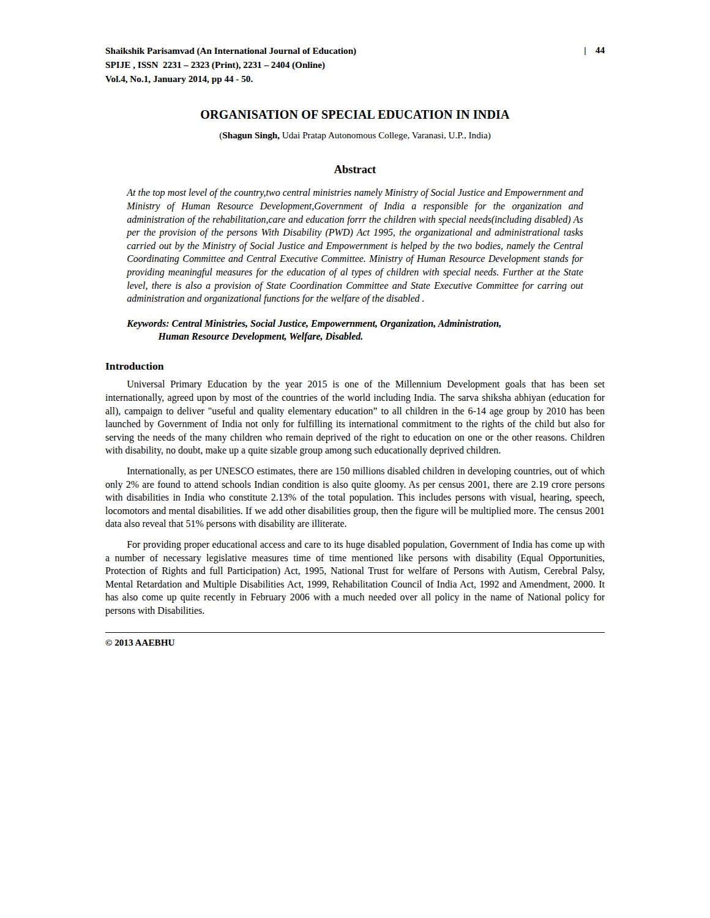Shaikshik Parisamvad (An International Journal of Education)
SPIJE , ISSN 2231 – 2323 (Print), 2231 – 2404 (Online)
Vol.4, No.1, January 2014, pp 44 - 50.
| 44
ORGANISATION OF SPECIAL EDUCATION IN INDIA
(Shagun Singh, Udai Pratap Autonomous College, Varanasi, U.P., India)
Abstract
At the top most level of the country,two central ministries namely Ministry of Social Justice and Empowernment and Ministry of Human Resource Development,Government of India a responsible for the organization and administration of the rehabilitation,care and education forrr the children with special needs(including disabled) As per the provision of the persons With Disability (PWD) Act 1995, the organizational and administrational tasks carried out by the Ministry of Social Justice and Empowernment is helped by the two bodies, namely the Central Coordinating Committee and Central Executive Committee. Ministry of Human Resource Development stands for providing meaningful measures for the education of al types of children with special needs. Further at the State level, there is also a provision of State Coordination Committee and State Executive Committee for carring out administration and organizational functions for the welfare of the disabled .
Keywords: Central Ministries, Social Justice, Empowernment, Organization, Administration, Human Resource Development, Welfare, Disabled.
Introduction
Universal Primary Education by the year 2015 is one of the Millennium Development goals that has been set internationally, agreed upon by most of the countries of the world including India. The sarva shiksha abhiyan (education for all), campaign to deliver "useful and quality elementary education” to all children in the 6-14 age group by 2010 has been launched by Government of India not only for fulfilling its international commitment to the rights of the child but also for serving the needs of the many children who remain deprived of the right to education on one or the other reasons. Children with disability, no doubt, make up a quite sizable group among such educationally deprived children.
Internationally, as per UNESCO estimates, there are 150 millions disabled children in developing countries, out of which only 2% are found to attend schools Indian condition is also quite gloomy. As per census 2001, there are 2.19 crore persons with disabilities in India who constitute 2.13% of the total population. This includes persons with visual, hearing, speech, locomotors and mental disabilities. If we add other disabilities group, then the figure will be multiplied more. The census 2001 data also reveal that 51% persons with disability are illiterate.
For providing proper educational access and care to its huge disabled population, Government of India has come up with a number of necessary legislative measures time of time mentioned like persons with disability (Equal Opportunities, Protection of Rights and full Participation) Act, 1995, National Trust for welfare of Persons with Autism, Cerebral Palsy, Mental Retardation and Multiple Disabilities Act, 1999, Rehabilitation Council of India Act, 1992 and Amendment, 2000. It has also come up quite recently in February 2006 with a much needed over all policy in the name of National policy for persons with Disabilities.
© 2013 AAEBHU